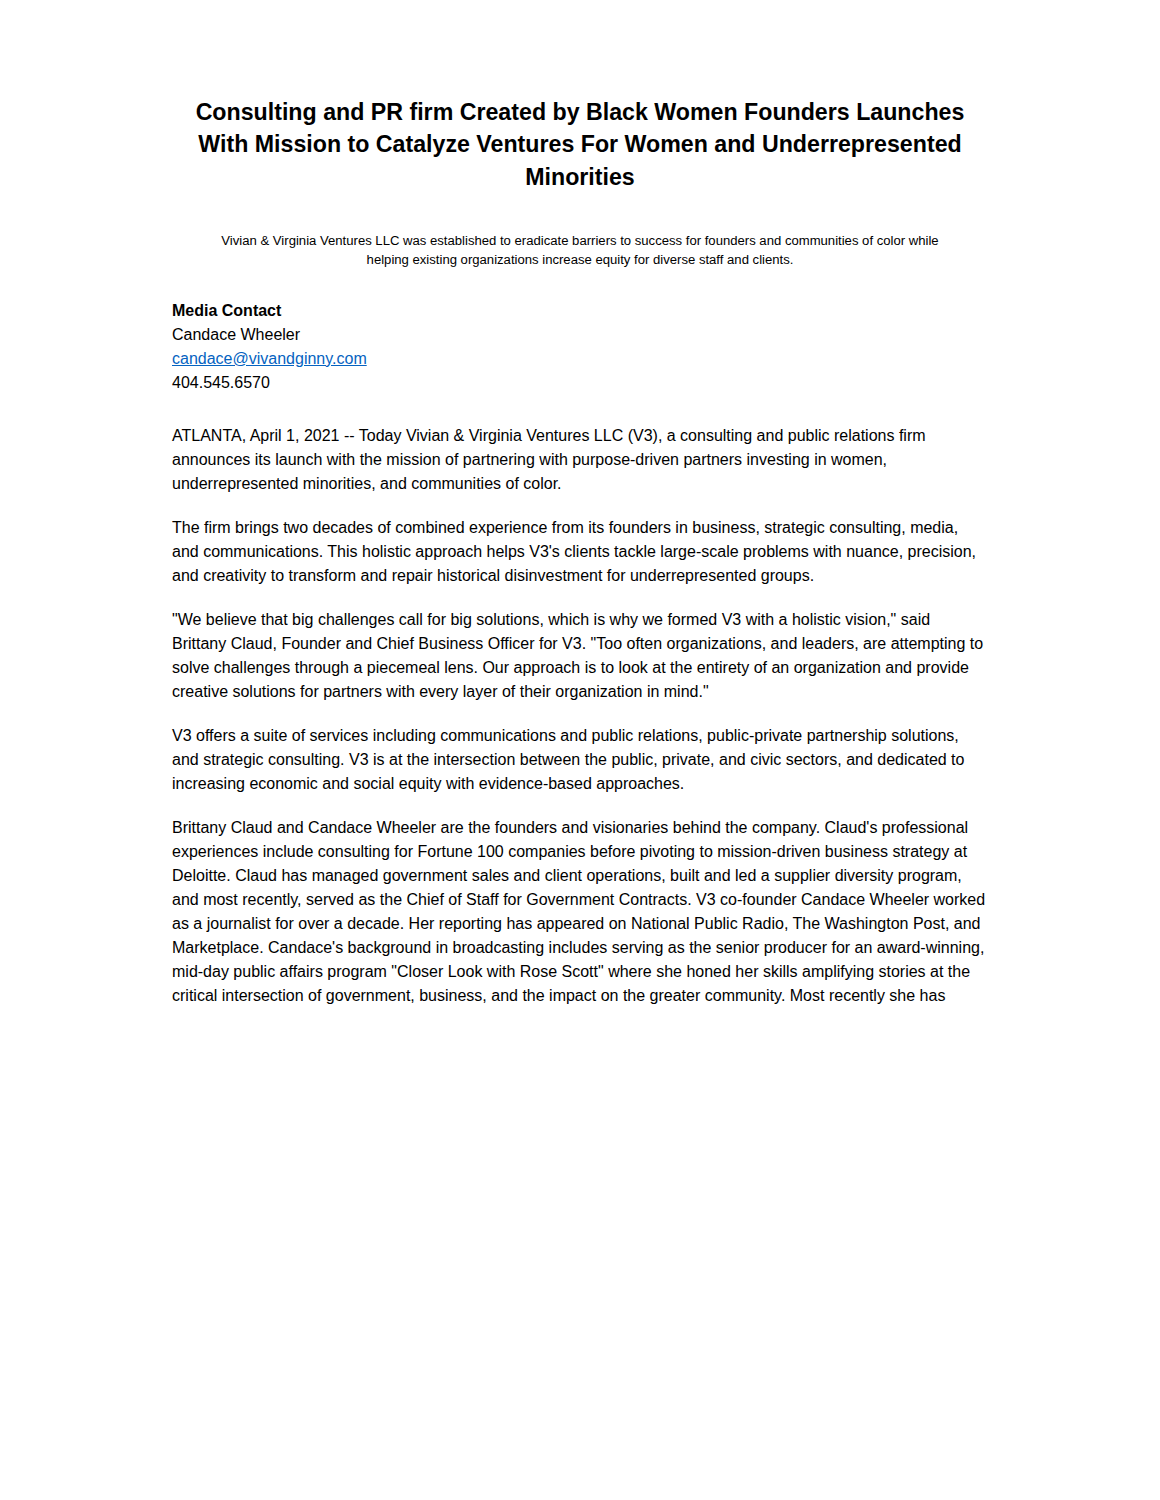Consulting and PR firm Created by Black Women Founders Launches With Mission to Catalyze Ventures For Women and Underrepresented Minorities
Vivian & Virginia Ventures LLC was established to eradicate barriers to success for founders and communities of color while helping existing organizations increase equity for diverse staff and clients.
Media Contact
Candace Wheeler
candace@vivandginny.com
404.545.6570
ATLANTA, April 1, 2021 -- Today Vivian & Virginia Ventures LLC (V3), a consulting and public relations firm announces its launch with the mission of partnering with purpose-driven partners investing in women, underrepresented minorities, and communities of color.
The firm brings two decades of combined experience from its founders in business, strategic consulting, media, and communications. This holistic approach helps V3's clients tackle large-scale problems with nuance, precision, and creativity to transform and repair historical disinvestment for underrepresented groups.
"We believe that big challenges call for big solutions, which is why we formed V3 with a holistic vision," said Brittany Claud, Founder and Chief Business Officer for V3. "Too often organizations, and leaders, are attempting to solve challenges through a piecemeal lens. Our approach is to look at the entirety of an organization and provide creative solutions for partners with every layer of their organization in mind."
V3 offers a suite of services including communications and public relations, public-private partnership solutions, and strategic consulting. V3 is at the intersection between the public, private, and civic sectors, and dedicated to increasing economic and social equity with evidence-based approaches.
Brittany Claud and Candace Wheeler are the founders and visionaries behind the company. Claud's professional experiences include consulting for Fortune 100 companies before pivoting to mission-driven business strategy at Deloitte. Claud has managed government sales and client operations, built and led a supplier diversity program, and most recently, served as the Chief of Staff for Government Contracts. V3 co-founder Candace Wheeler worked as a journalist for over a decade. Her reporting has appeared on National Public Radio, The Washington Post, and Marketplace. Candace's background in broadcasting includes serving as the senior producer for an award-winning, mid-day public affairs program "Closer Look with Rose Scott" where she honed her skills amplifying stories at the critical intersection of government, business, and the impact on the greater community. Most recently she has